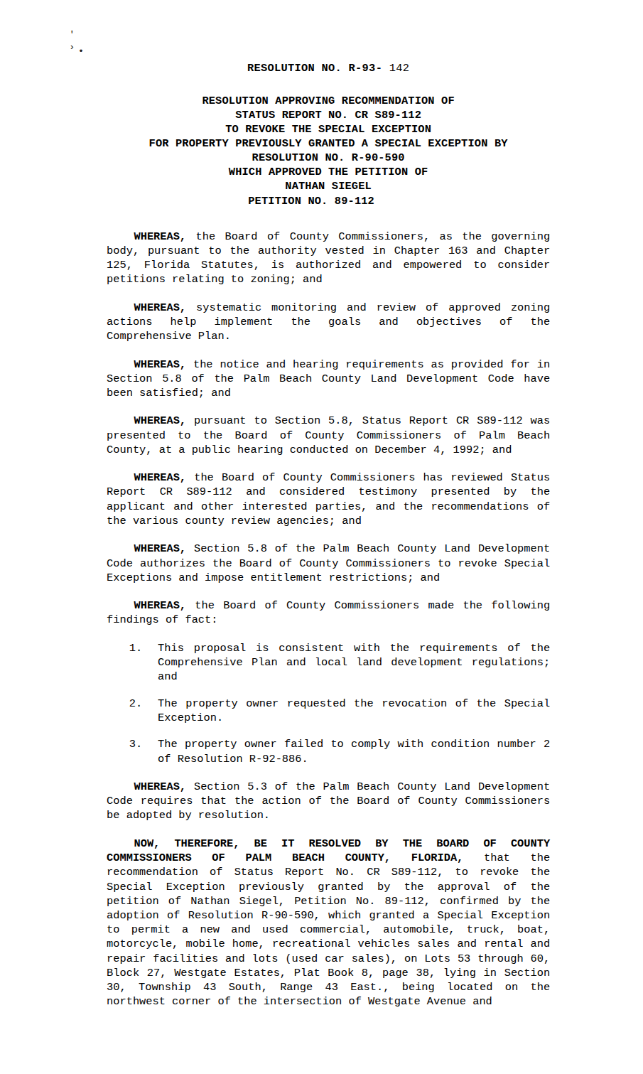′
›•
RESOLUTION NO. R-93- 142
RESOLUTION APPROVING RECOMMENDATION OF
STATUS REPORT NO. CR S89-112
TO REVOKE THE SPECIAL EXCEPTION
FOR PROPERTY PREVIOUSLY GRANTED A SPECIAL EXCEPTION BY
RESOLUTION NO. R-90-590
WHICH APPROVED THE PETITION OF
NATHAN SIEGEL
PETITION NO. 89-112​ ​
WHEREAS, the Board of County Commissioners, as the governing body, pursuant to the authority vested in Chapter 163 and Chapter 125, Florida Statutes, is authorized and empowered to consider petitions relating to zoning; and
WHEREAS, systematic monitoring and review of approved zoning actions help implement the goals and objectives of the Comprehensive Plan.
WHEREAS, the notice and hearing requirements as provided for in Section 5.8 of the Palm Beach County Land Development Code have been satisfied; and
WHEREAS, pursuant to Section 5.8, Status Report CR S89-112 was presented to the Board of County Commissioners of Palm Beach County, at a public hearing conducted on December 4, 1992; and
WHEREAS, the Board of County Commissioners has reviewed Status Report CR S89-112 and considered testimony presented by the applicant and other interested parties, and the recommendations of the various county review agencies; and
WHEREAS, Section 5.8 of the Palm Beach County Land Development Code authorizes the Board of County Commissioners to revoke Special Exceptions and impose entitlement restrictions; and
WHEREAS, the Board of County Commissioners made the following findings of fact:
This proposal is consistent with the requirements of the Comprehensive Plan and local land development regulations; and
The property owner requested the revocation of the Special Exception.
The property owner failed to comply with condition number 2 of Resolution R-92-886.
WHEREAS, Section 5.3 of the Palm Beach County Land Development Code requires that the action of the Board of County Commissioners be adopted by resolution.
NOW, THEREFORE, BE IT RESOLVED BY THE BOARD OF COUNTY COMMISSIONERS OF PALM BEACH COUNTY, FLORIDA, that the recommendation of Status Report No. CR S89-112, to revoke the Special Exception previously granted by the approval of the petition of Nathan Siegel, Petition No. 89-112, confirmed by the adoption of Resolution R-90-590, which granted a Special Exception to permit a new and used commercial, automobile, truck, boat, motorcycle, mobile home, recreational vehicles sales and rental and repair facilities and lots (used car sales), on Lots 53 through 60, Block 27, Westgate Estates, Plat Book 8, page 38, lying in Section 30, Township 43 South, Range 43 East., being located on the northwest corner of the intersection of Westgate Avenue and